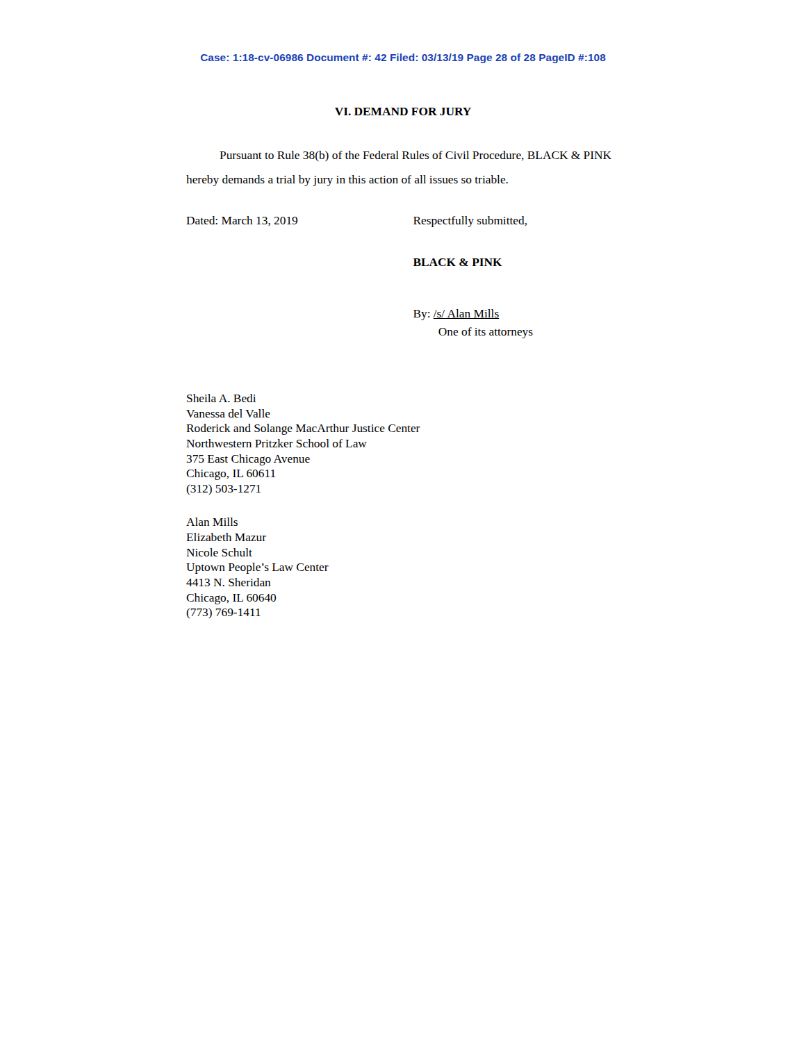Case: 1:18-cv-06986 Document #: 42 Filed: 03/13/19 Page 28 of 28 PageID #:108
VI. DEMAND FOR JURY
Pursuant to Rule 38(b) of the Federal Rules of Civil Procedure, BLACK & PINK hereby demands a trial by jury in this action of all issues so triable.
Dated: March 13, 2019
Respectfully submitted,
BLACK & PINK
By: /s/ Alan Mills
One of its attorneys
Sheila A. Bedi
Vanessa del Valle
Roderick and Solange MacArthur Justice Center
Northwestern Pritzker School of Law
375 East Chicago Avenue
Chicago, IL 60611
(312) 503-1271
Alan Mills
Elizabeth Mazur
Nicole Schult
Uptown People’s Law Center
4413 N. Sheridan
Chicago, IL 60640
(773) 769-1411